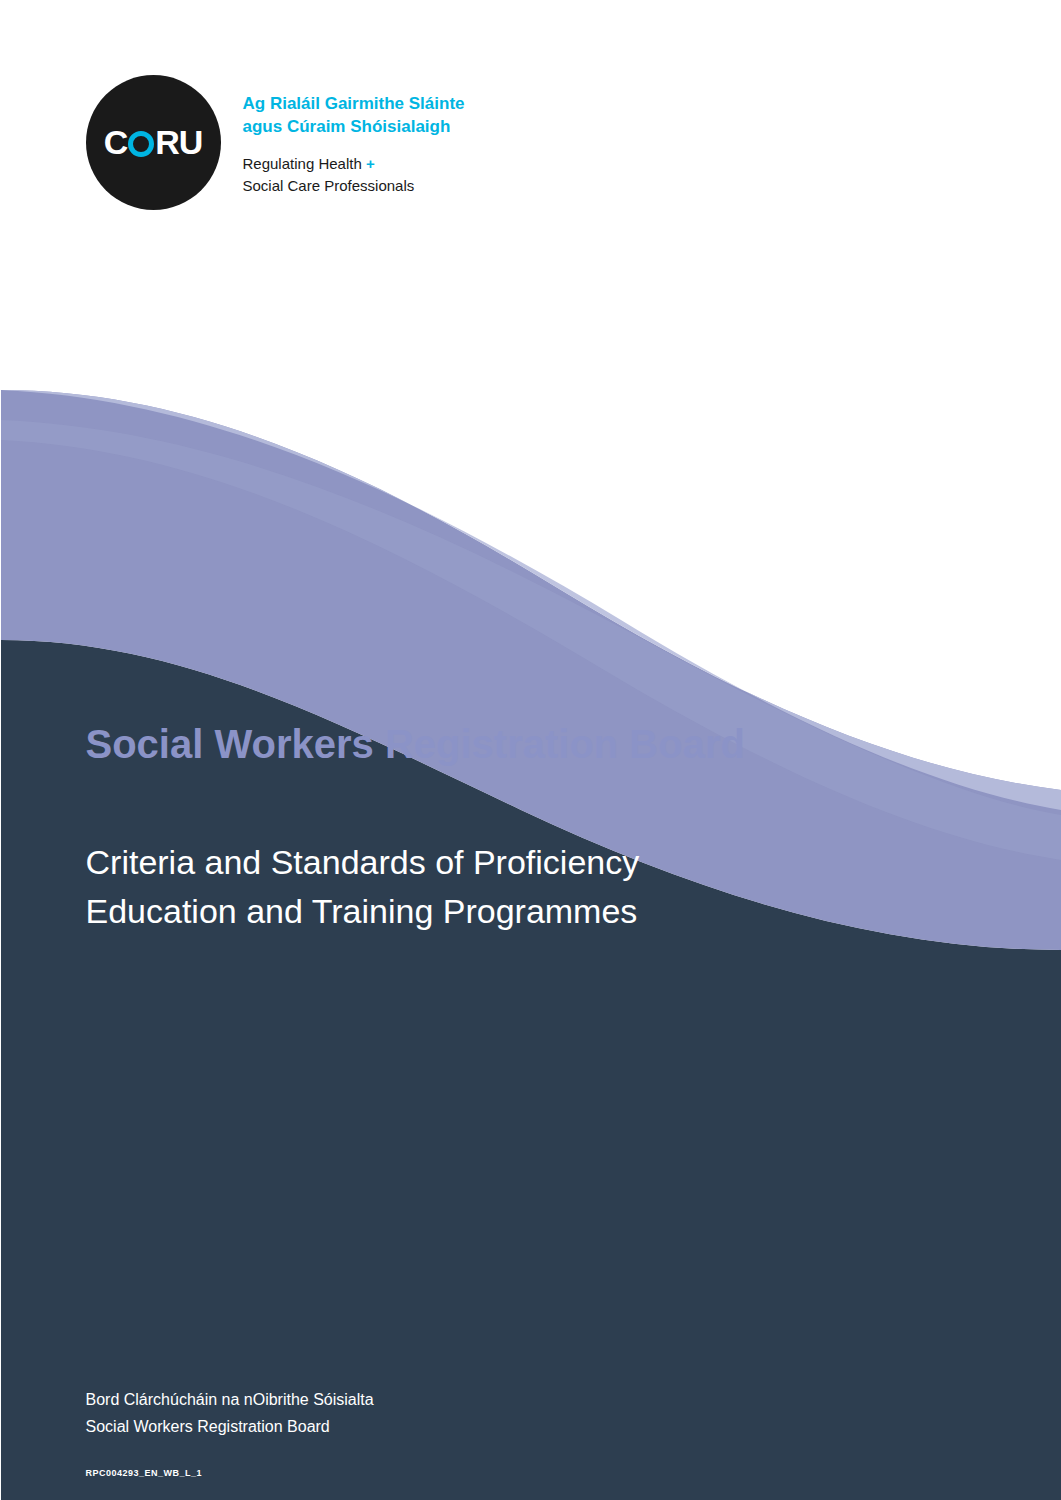C RU
Ag Rialáil Gairmithe Sláinte
agus Cúraim Shóisialaigh
Regulating Health +
Social Care Professionals
Social Workers Registration Board
Criteria and Standards of Proficiency
Education and Training Programmes
Bord Clárchúcháin na nOibrithe Sóisialta
Social Workers Registration Board
RPC004293_EN_WB_L_1